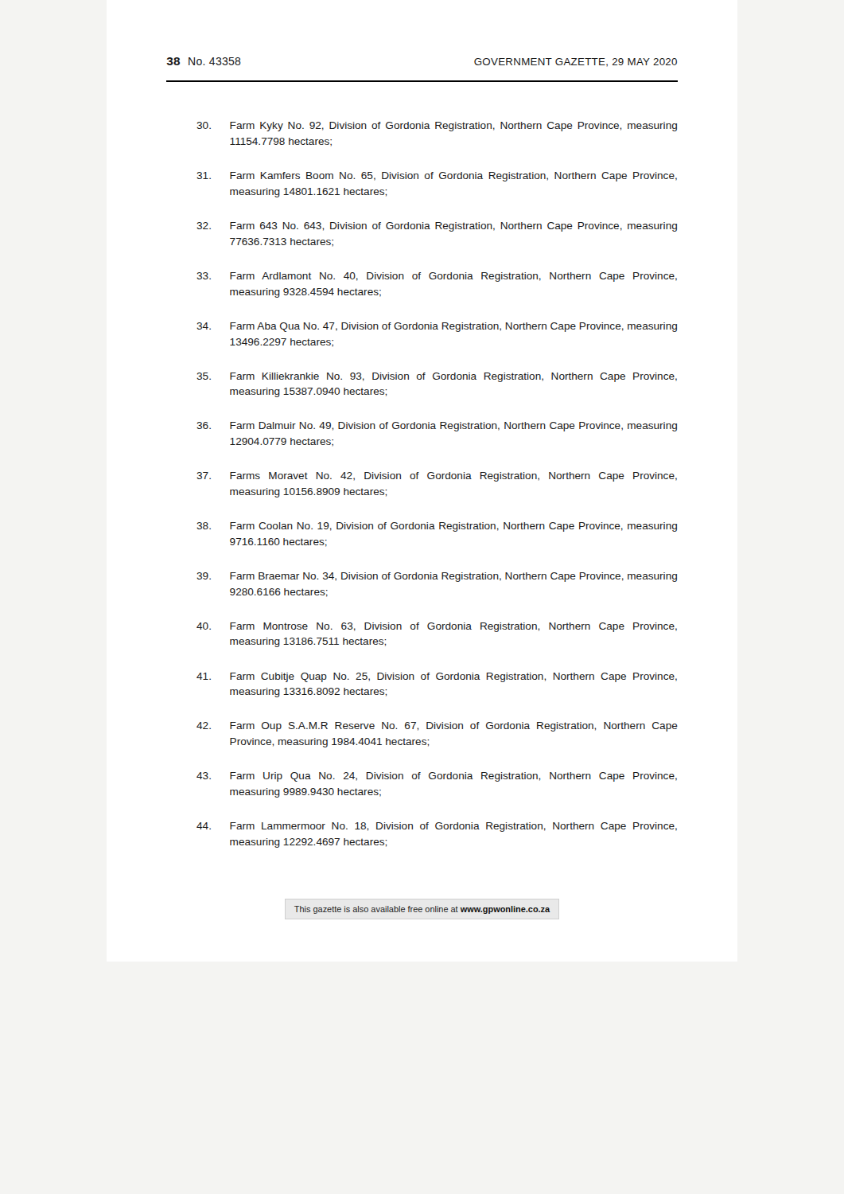38 No. 43358
GOVERNMENT GAZETTE, 29 MAY 2020
30. Farm Kyky No. 92, Division of Gordonia Registration, Northern Cape Province, measuring 11154.7798 hectares;
31. Farm Kamfers Boom No. 65, Division of Gordonia Registration, Northern Cape Province, measuring 14801.1621 hectares;
32. Farm 643 No. 643, Division of Gordonia Registration, Northern Cape Province, measuring 77636.7313 hectares;
33. Farm Ardlamont No. 40, Division of Gordonia Registration, Northern Cape Province, measuring 9328.4594 hectares;
34. Farm Aba Qua No. 47, Division of Gordonia Registration, Northern Cape Province, measuring 13496.2297 hectares;
35. Farm Killiekrankie No. 93, Division of Gordonia Registration, Northern Cape Province, measuring 15387.0940 hectares;
36. Farm Dalmuir No. 49, Division of Gordonia Registration, Northern Cape Province, measuring 12904.0779 hectares;
37. Farms Moravet No. 42, Division of Gordonia Registration, Northern Cape Province, measuring 10156.8909 hectares;
38. Farm Coolan No. 19, Division of Gordonia Registration, Northern Cape Province, measuring 9716.1160 hectares;
39. Farm Braemar No. 34, Division of Gordonia Registration, Northern Cape Province, measuring 9280.6166 hectares;
40. Farm Montrose No. 63, Division of Gordonia Registration, Northern Cape Province, measuring 13186.7511 hectares;
41. Farm Cubitje Quap No. 25, Division of Gordonia Registration, Northern Cape Province, measuring 13316.8092 hectares;
42. Farm Oup S.A.M.R Reserve No. 67, Division of Gordonia Registration, Northern Cape Province, measuring 1984.4041 hectares;
43. Farm Urip Qua No. 24, Division of Gordonia Registration, Northern Cape Province, measuring 9989.9430 hectares;
44. Farm Lammermoor No. 18, Division of Gordonia Registration, Northern Cape Province, measuring 12292.4697 hectares;
This gazette is also available free online at www.gpwonline.co.za